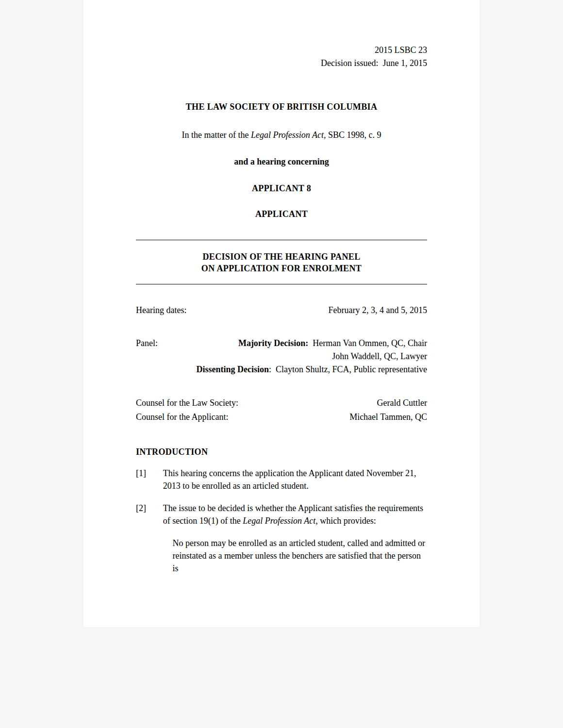2015 LSBC 23
Decision issued: June 1, 2015
THE LAW SOCIETY OF BRITISH COLUMBIA
In the matter of the Legal Profession Act, SBC 1998, c. 9
and a hearing concerning
APPLICANT 8
APPLICANT
DECISION OF THE HEARING PANEL
ON APPLICATION FOR ENROLMENT
| Hearing dates: | February 2, 3, 4 and 5, 2015 |
| Panel: | Majority Decision: Herman Van Ommen, QC, Chair John Waddell, QC, Lawyer Dissenting Decision : Clayton Shultz, FCA, Public representative |
| Counsel for the Law Society: | Gerald Cuttler |
| Counsel for the Applicant: | Michael Tammen, QC |
INTRODUCTION
[1]
This hearing concerns the application the Applicant dated November 21, 2013 to be enrolled as an articled student.
[2]
The issue to be decided is whether the Applicant satisfies the requirements of section 19(1) of the Legal Profession Act, which provides:
No person may be enrolled as an articled student, called and admitted or reinstated as a member unless the benchers are satisfied that the person is